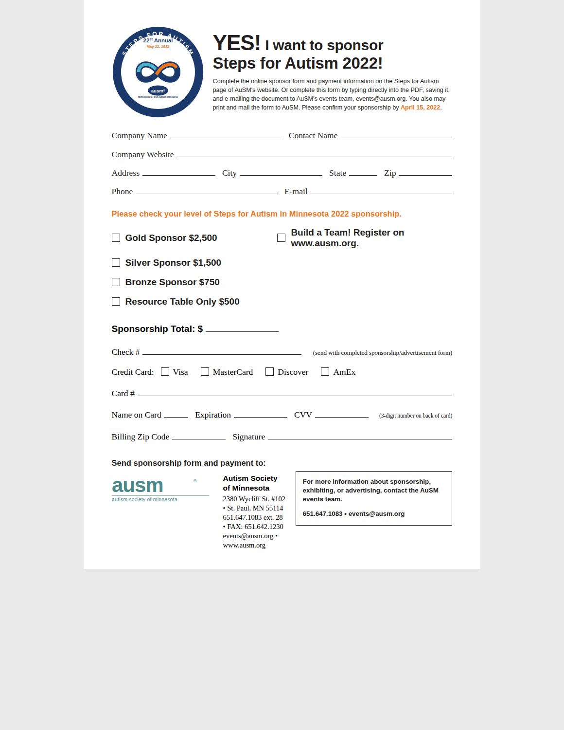STEPS FOR AUTISM IN MINNESOTA 22st Annual May 22, 2022 ausm® Minnesota's First Autism Resource
YES! I want to sponsor
Steps for Autism 2022!
Complete the online sponsor form and payment information on the Steps for Autism page of AuSM's website. Or complete this form by typing directly into the PDF, saving it, and e-mailing the document to AuSM's events team, events@ausm.org. You also may print and mail the form to AuSM. Please confirm your sponsorship by April 15, 2022.
Company Name Contact Name
Company Website
Address City State Zip
Phone E-mail
Please check your level of Steps for Autism in Minnesota 2022 sponsorship.
Gold Sponsor $2,500
Build a Team! Register on www.ausm.org.
Silver Sponsor $1,500
Bronze Sponsor $750
Resource Table Only $500
Sponsorship Total: $
Check # (send with completed sponsorship/advertisement form)
Credit Card: Visa MasterCard Discover AmEx
Card #
Name on Card Expiration CVV (3-digit number on back of card)
Billing Zip Code Signature
Send sponsorship form and payment to:
ausm ® autism society of minnesota
Autism Society of Minnesota
2380 Wycliff St. #102 • St. Paul, MN 55114
651.647.1083 ext. 28 • FAX: 651.642.1230
events@ausm.org • www.ausm.org
For more information about sponsorship, exhibiting, or advertising, contact the AuSM events team.
651.647.1083 • events@ausm.org